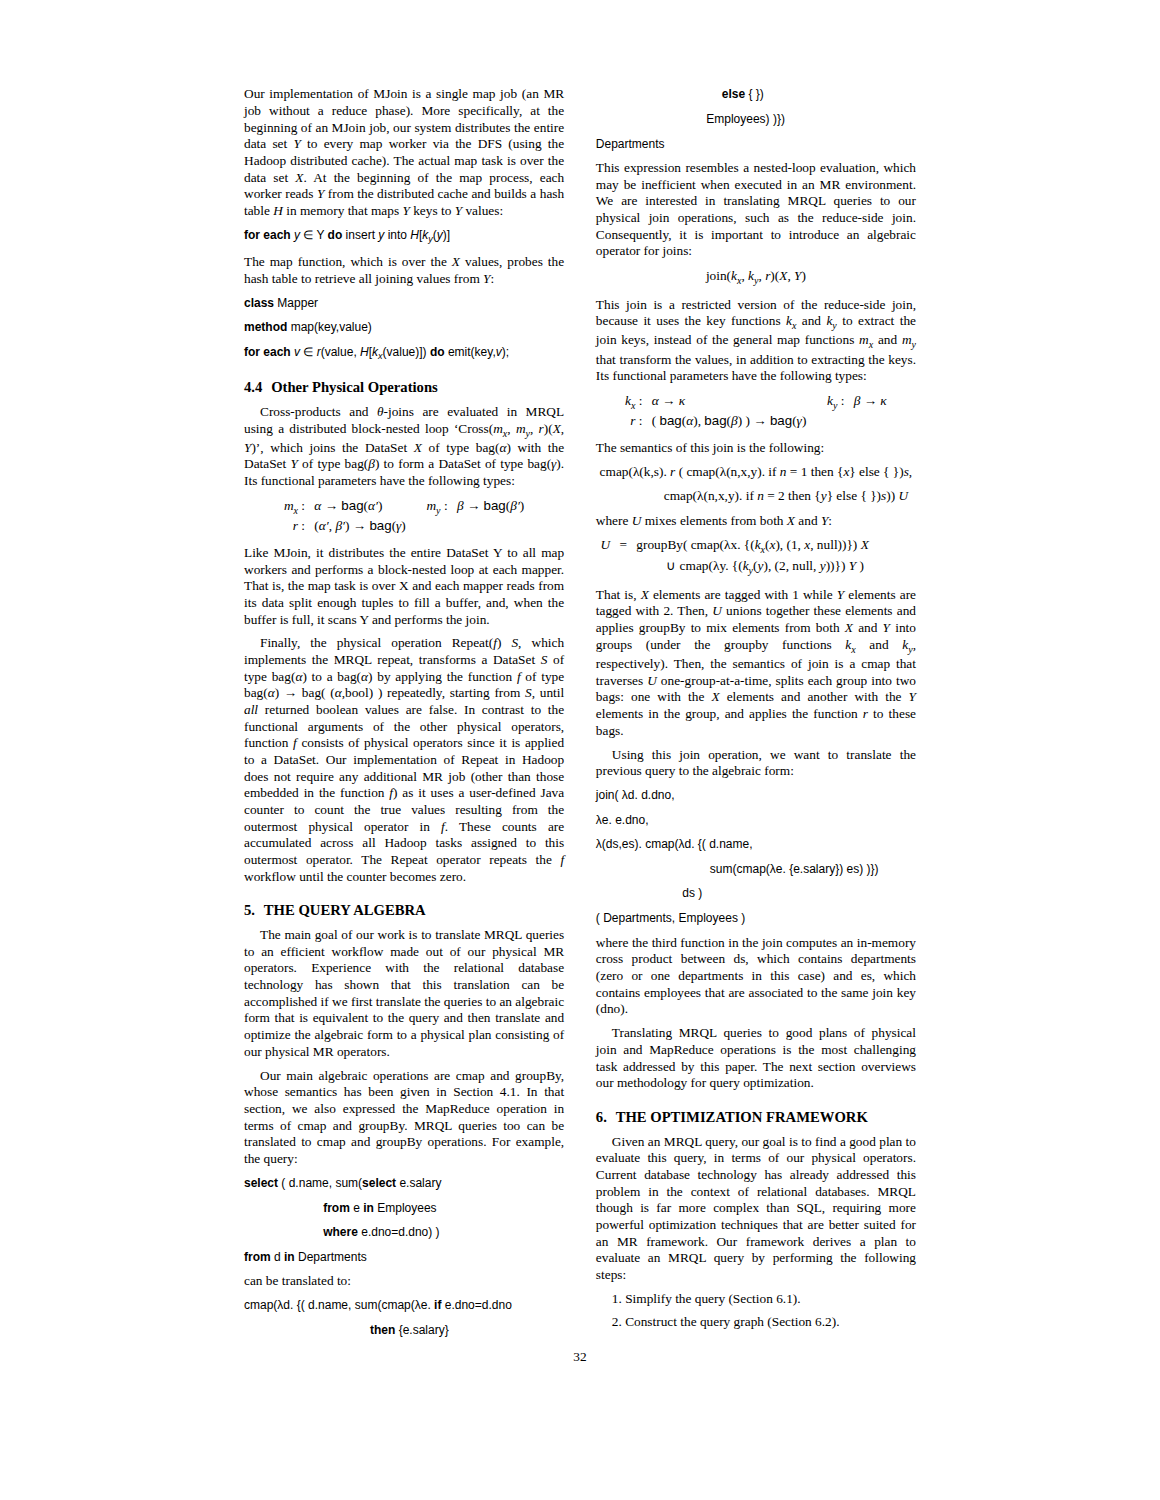Our implementation of MJoin is a single map job (an MR job without a reduce phase). More specifically, at the beginning of an MJoin job, our system distributes the entire data set Y to every map worker via the DFS (using the Hadoop distributed cache). The actual map task is over the data set X. At the beginning of the map process, each worker reads Y from the distributed cache and builds a hash table H in memory that maps Y keys to Y values:
for each y ∈ Y do insert y into H[ky(y)]
The map function, which is over the X values, probes the hash table to retrieve all joining values from Y:
class Mapper
method map(key,value)
for each v ∈ r(value, H[kx(value)]) do emit(key,v);
4.4 Other Physical Operations
Cross-products and θ-joins are evaluated in MRQL using a distributed block-nested loop ‘Cross(mx, my, r)(X, Y)’, which joins the DataSet X of type bag(α) with the DataSet Y of type bag(β) to form a DataSet of type bag(γ). Its functional parameters have the following types:
mx :
α → bag(α′)
my :
β → bag(β′)
r :
(α′, β′) → bag(γ)
Like MJoin, it distributes the entire DataSet Y to all map workers and performs a block-nested loop at each mapper. That is, the map task is over X and each mapper reads from its data split enough tuples to fill a buffer, and, when the buffer is full, it scans Y and performs the join.
Finally, the physical operation Repeat(f) S, which implements the MRQL repeat, transforms a DataSet S of type bag(α) to a bag(α) by applying the function f of type bag(α) → bag( (α,bool) ) repeatedly, starting from S, until all returned boolean values are false. In contrast to the functional arguments of the other physical operators, function f consists of physical operators since it is applied to a DataSet. Our implementation of Repeat in Hadoop does not require any additional MR job (other than those embedded in the function f) as it uses a user-defined Java counter to count the true values resulting from the outermost physical operator in f. These counts are accumulated across all Hadoop tasks assigned to this outermost operator. The Repeat operator repeats the f workflow until the counter becomes zero.
5. THE QUERY ALGEBRA
The main goal of our work is to translate MRQL queries to an efficient workflow made out of our physical MR operators. Experience with the relational database technology has shown that this translation can be accomplished if we first translate the queries to an algebraic form that is equivalent to the query and then translate and optimize the algebraic form to a physical plan consisting of our physical MR operators.
Our main algebraic operations are cmap and groupBy, whose semantics has been given in Section 4.1. In that section, we also expressed the MapReduce operation in terms of cmap and groupBy. MRQL queries too can be translated to cmap and groupBy operations. For example, the query:
select ( d.name, sum(select e.salary
from e in Employees
where e.dno=d.dno) )
from d in Departments
can be translated to:
cmap(λd. {( d.name, sum(cmap(λe. if e.dno=d.dno
then {e.salary}
else { })
Employees) )})
Departments
This expression resembles a nested-loop evaluation, which may be inefficient when executed in an MR environment. We are interested in translating MRQL queries to our physical join operations, such as the reduce-side join. Consequently, it is important to introduce an algebraic operator for joins:
join(kx, ky, r)(X, Y)
This join is a restricted version of the reduce-side join, because it uses the key functions kx and ky to extract the join keys, instead of the general map functions mx and my that transform the values, in addition to extracting the keys. Its functional parameters have the following types:
kx :
α → κ
ky :
β → κ
r :
( bag(α), bag(β) ) → bag(γ)
The semantics of this join is the following:
cmap(λ(k,s). r ( cmap(λ(n,x,y). if n = 1 then {x} else { })s,
cmap(λ(n,x,y). if n = 2 then {y} else { })s)) U
where U mixes elements from both X and Y:
U
=
groupBy( cmap(λx. {(kx(x), (1, x, null))}) X
∪ cmap(λy. {(ky(y), (2, null, y))}) Y )
That is, X elements are tagged with 1 while Y elements are tagged with 2. Then, U unions together these elements and applies groupBy to mix elements from both X and Y into groups (under the groupby functions kx and ky, respectively). Then, the semantics of join is a cmap that traverses U one-group-at-a-time, splits each group into two bags: one with the X elements and another with the Y elements in the group, and applies the function r to these bags.
Using this join operation, we want to translate the previous query to the algebraic form:
join( λd. d.dno,
λe. e.dno,
λ(ds,es). cmap(λd. {( d.name,
sum(cmap(λe. {e.salary}) es) )})
ds )
( Departments, Employees )
where the third function in the join computes an in-memory cross product between ds, which contains departments (zero or one departments in this case) and es, which contains employees that are associated to the same join key (dno).
Translating MRQL queries to good plans of physical join and MapReduce operations is the most challenging task addressed by this paper. The next section overviews our methodology for query optimization.
6. THE OPTIMIZATION FRAMEWORK
Given an MRQL query, our goal is to find a good plan to evaluate this query, in terms of our physical operators. Current database technology has already addressed this problem in the context of relational databases. MRQL though is far more complex than SQL, requiring more powerful optimization techniques that are better suited for an MR framework. Our framework derives a plan to evaluate an MRQL query by performing the following steps:
Simplify the query (Section 6.1).
Construct the query graph (Section 6.2).
32